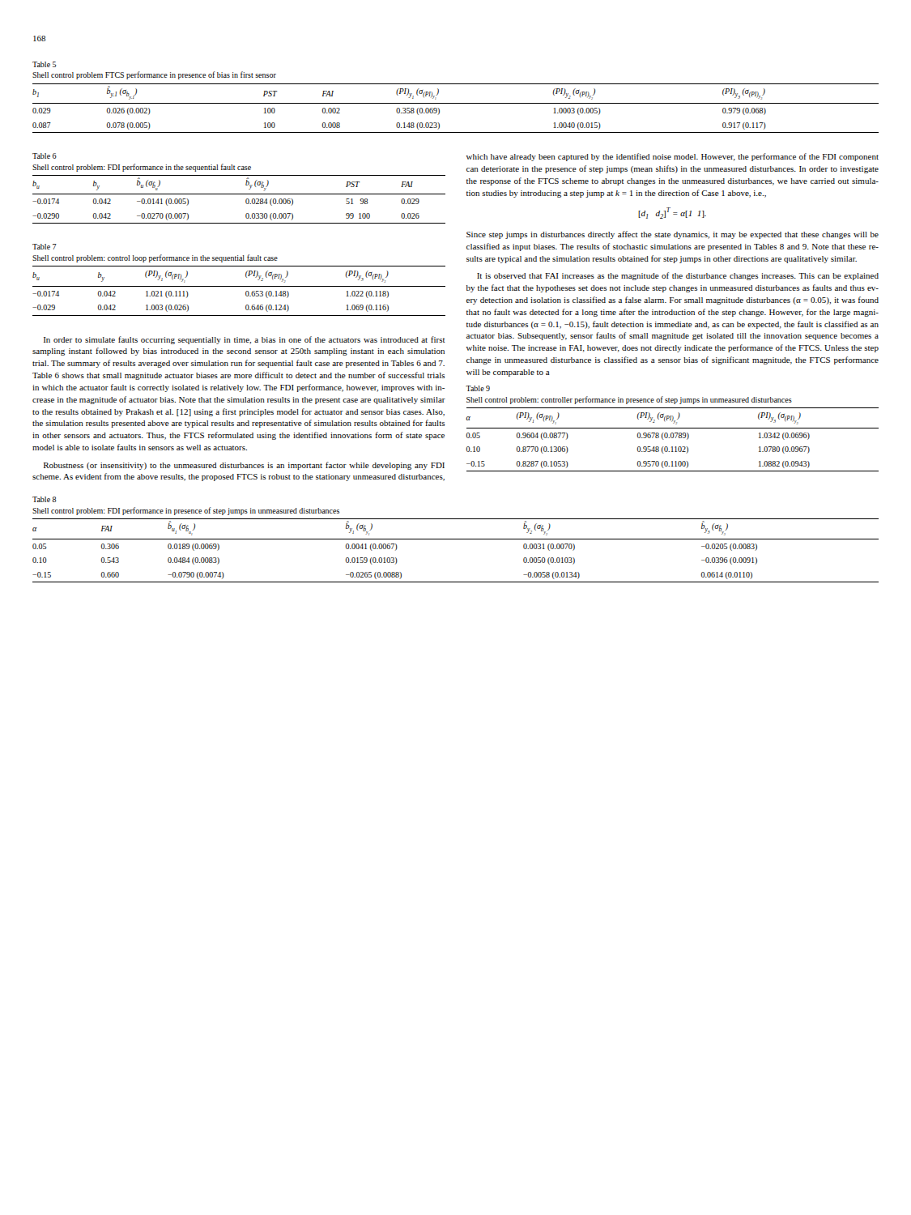168
Table 5 Shell control problem FTCS performance in presence of bias in first sensor
| b 1 | b̂ y.1 ( σ b y.1 ) | PST | FAI | (PI) y 1 ( σ (PI) y 1 ) | (PI) y 2 ( σ (PI) y 2 ) | (PI) y 3 ( σ (PI) y 3 ) |
| --- | --- | --- | --- | --- | --- | --- |
| 0.029 | 0.026 (0.002) | 100 | 0.002 | 0.358 (0.069) | 1.0003 (0.005) | 0.979 (0.068) |
| 0.087 | 0.078 (0.005) | 100 | 0.008 | 0.148 (0.023) | 1.0040 (0.015) | 0.917 (0.117) |
Table 6 Shell control problem: FDI performance in the sequential fault case
| b u | b y | b̂ u ( σ b̂ u ) | b̂ y ( σ b̂ y ) | PST | FAI |
| --- | --- | --- | --- | --- | --- |
| −0.0174 | 0.042 | −0.0141 (0.005) | 0.0284 (0.006) | 51 98 | 0.029 |
| −0.0290 | 0.042 | −0.0270 (0.007) | 0.0330 (0.007) | 99 100 | 0.026 |
Table 7 Shell control problem: control loop performance in the sequential fault case
| b u | b y | (PI) y 1 ( σ (PI) y 1 ) | (PI) y 2 ( σ (PI) y 2 ) | (PI) y 3 ( σ (PI) y 3 ) |
| --- | --- | --- | --- | --- |
| −0.0174 | 0.042 | 1.021 (0.111) | 0.653 (0.148) | 1.022 (0.118) |
| −0.029 | 0.042 | 1.003 (0.026) | 0.646 (0.124) | 1.069 (0.116) |
In order to simulate faults occurring sequentially in time, a bias in one of the actuators was introduced at first sampling instant followed by bias introduced in the second sensor at 250th sampling instant in each simulation trial. The summary of results averaged over simulation run for sequential fault case are presented in Tables 6 and 7. Table 6 shows that small magnitude actuator biases are more difficult to detect and the number of successful trials in which the actuator fault is correctly isolated is relatively low. The FDI performance, however, improves with increase in the magnitude of actuator bias. Note that the simulation results in the present case are qualitatively similar to the results obtained by Prakash et al. [12] using a first principles model for actuator and sensor bias cases. Also, the simulation results presented above are typical results and representative of simulation results obtained for faults in other sensors and actuators. Thus, the FTCS reformulated using the identified innovations form of state space model is able to isolate faults in sensors as well as actuators.
Robustness (or insensitivity) to the unmeasured disturbances is an important factor while developing any FDI scheme. As evident from the above results, the proposed FTCS is robust to the stationary unmeasured disturbances, which have already been captured by the identified noise model. However, the performance of the FDI component can deteriorate in the presence of step jumps (mean shifts) in the unmeasured disturbances. In order to investigate the response of the FTCS scheme to abrupt changes in the unmeasured disturbances, we have carried out simulation studies by introducing a step jump at k = 1 in the direction of Case 1 above, i.e.,
[d1 d2]T = α[1 1].
Since step jumps in disturbances directly affect the state dynamics, it may be expected that these changes will be classified as input biases. The results of stochastic simulations are presented in Tables 8 and 9. Note that these results are typical and the simulation results obtained for step jumps in other directions are qualitatively similar.
It is observed that FAI increases as the magnitude of the disturbance changes increases. This can be explained by the fact that the hypotheses set does not include step changes in unmeasured disturbances as faults and thus every detection and isolation is classified as a false alarm. For small magnitude disturbances (α = 0.05), it was found that no fault was detected for a long time after the introduction of the step change. However, for the large magnitude disturbances (α = 0.1, −0.15), fault detection is immediate and, as can be expected, the fault is classified as an actuator bias. Subsequently, sensor faults of small magnitude get isolated till the innovation sequence becomes a white noise. The increase in FAI, however, does not directly indicate the performance of the FTCS. Unless the step change in unmeasured disturbance is classified as a sensor bias of significant magnitude, the FTCS performance will be comparable to a
Table 9 Shell control problem: controller performance in presence of step jumps in unmeasured disturbances
| α | (PI) y 1 ( σ (PI) y 1 ) | (PI) y 2 ( σ (PI) y 2 ) | (PI) y 3 ( σ (PI) y 3 ) |
| --- | --- | --- | --- |
| 0.05 | 0.9604 (0.0877) | 0.9678 (0.0789) | 1.0342 (0.0696) |
| 0.10 | 0.8770 (0.1306) | 0.9548 (0.1102) | 1.0780 (0.0967) |
| −0.15 | 0.8287 (0.1053) | 0.9570 (0.1100) | 1.0882 (0.0943) |
Table 8 Shell control problem: FDI performance in presence of step jumps in unmeasured disturbances
| α | FAI | b̂ u 1 ( σ b̂ u 1 ) | b̂ y 1 ( σ b̂ y 1 ) | b̂ y 2 ( σ b̂ y 2 ) | b̂ y 3 ( σ b̂ y 3 ) |
| --- | --- | --- | --- | --- | --- |
| 0.05 | 0.306 | 0.0189 (0.0069) | 0.0041 (0.0067) | 0.0031 (0.0070) | −0.0205 (0.0083) |
| 0.10 | 0.543 | 0.0484 (0.0083) | 0.0159 (0.0103) | 0.0050 (0.0103) | −0.0396 (0.0091) |
| −0.15 | 0.660 | −0.0790 (0.0074) | −0.0265 (0.0088) | −0.0058 (0.0134) | 0.0614 (0.0110) |